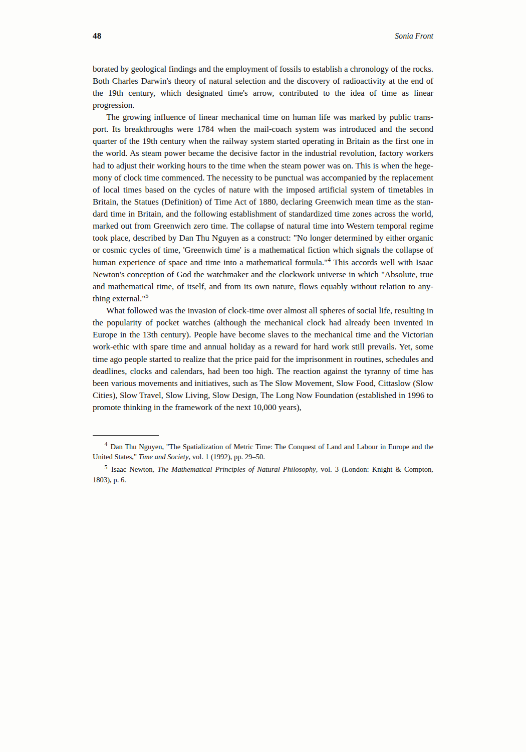48 Sonia Front
borated by geological findings and the employment of fossils to establish a chronology of the rocks. Both Charles Darwin's theory of natural selection and the discovery of radioactivity at the end of the 19th century, which designated time's arrow, contributed to the idea of time as linear progression.
The growing influence of linear mechanical time on human life was marked by public transport. Its breakthroughs were 1784 when the mail-coach system was introduced and the second quarter of the 19th century when the railway system started operating in Britain as the first one in the world. As steam power became the decisive factor in the industrial revolution, factory workers had to adjust their working hours to the time when the steam power was on. This is when the hegemony of clock time commenced. The necessity to be punctual was accompanied by the replacement of local times based on the cycles of nature with the imposed artificial system of timetables in Britain, the Statues (Definition) of Time Act of 1880, declaring Greenwich mean time as the standard time in Britain, and the following establishment of standardized time zones across the world, marked out from Greenwich zero time. The collapse of natural time into Western temporal regime took place, described by Dan Thu Nguyen as a construct: "No longer determined by either organic or cosmic cycles of time, 'Greenwich time' is a mathematical fiction which signals the collapse of human experience of space and time into a mathematical formula."4 This accords well with Isaac Newton's conception of God the watchmaker and the clockwork universe in which "Absolute, true and mathematical time, of itself, and from its own nature, flows equably without relation to anything external."5
What followed was the invasion of clock-time over almost all spheres of social life, resulting in the popularity of pocket watches (although the mechanical clock had already been invented in Europe in the 13th century). People have become slaves to the mechanical time and the Victorian work-ethic with spare time and annual holiday as a reward for hard work still prevails. Yet, some time ago people started to realize that the price paid for the imprisonment in routines, schedules and deadlines, clocks and calendars, had been too high. The reaction against the tyranny of time has been various movements and initiatives, such as The Slow Movement, Slow Food, Cittaslow (Slow Cities), Slow Travel, Slow Living, Slow Design, The Long Now Foundation (established in 1996 to promote thinking in the framework of the next 10,000 years),
4 Dan Thu Nguyen, "The Spatialization of Metric Time: The Conquest of Land and Labour in Europe and the United States," Time and Society, vol. 1 (1992), pp. 29–50.
5 Isaac Newton, The Mathematical Principles of Natural Philosophy, vol. 3 (London: Knight & Compton, 1803), p. 6.